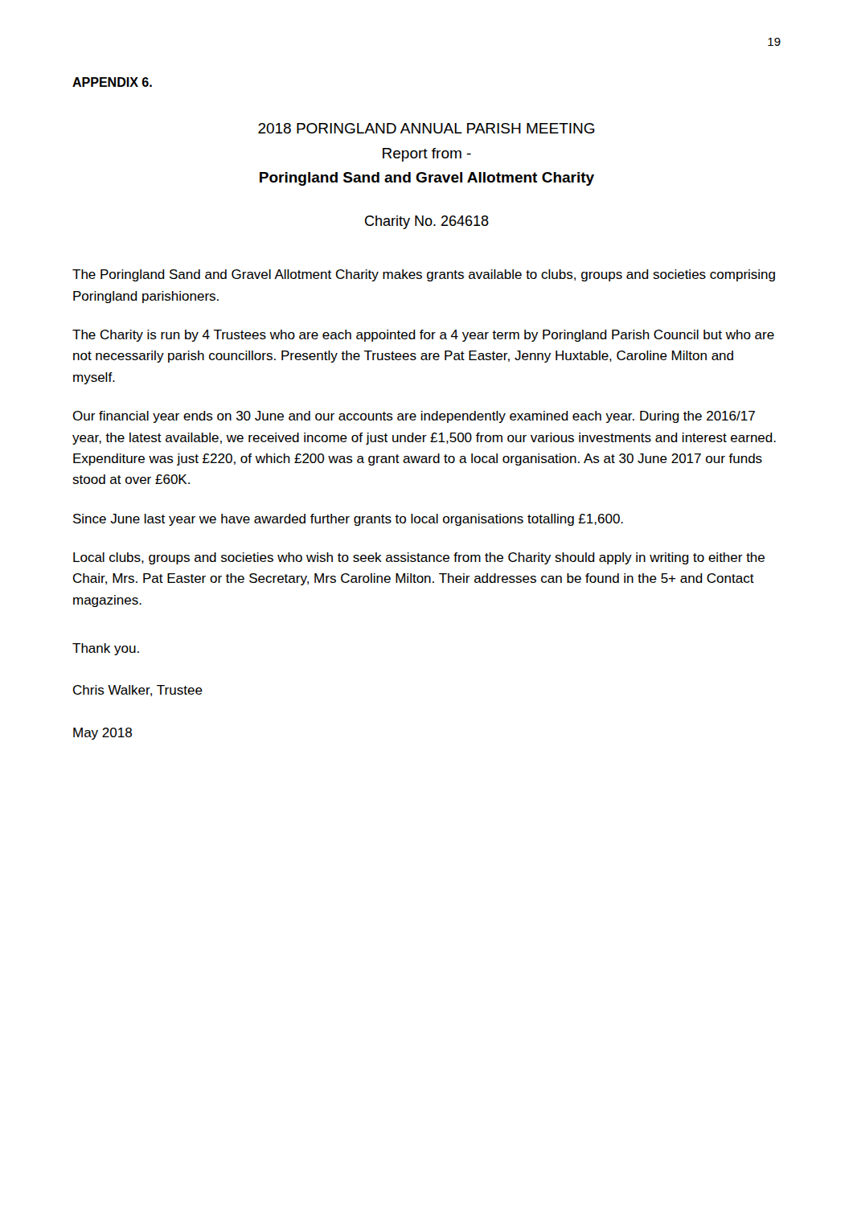19
APPENDIX 6.
2018 PORINGLAND ANNUAL PARISH MEETING
Report from -
Poringland Sand and Gravel Allotment Charity
Charity No. 264618
The Poringland Sand and Gravel Allotment Charity makes grants available to clubs, groups and societies comprising Poringland parishioners.
The Charity is run by 4 Trustees who are each appointed for a 4 year term by Poringland Parish Council but who are not necessarily parish councillors. Presently the Trustees are Pat Easter, Jenny Huxtable, Caroline Milton and myself.
Our financial year ends on 30 June and our accounts are independently examined each year. During the 2016/17 year, the latest available, we received income of just under £1,500 from our various investments and interest earned. Expenditure was just £220, of which £200 was a grant award to a local organisation. As at 30 June 2017 our funds stood at over £60K.
Since June last year we have awarded further grants to local organisations totalling £1,600.
Local clubs, groups and societies who wish to seek assistance from the Charity should apply in writing to either the Chair, Mrs. Pat Easter or the Secretary, Mrs Caroline Milton. Their addresses can be found in the 5+ and Contact magazines.
Thank you.
Chris Walker, Trustee
May 2018